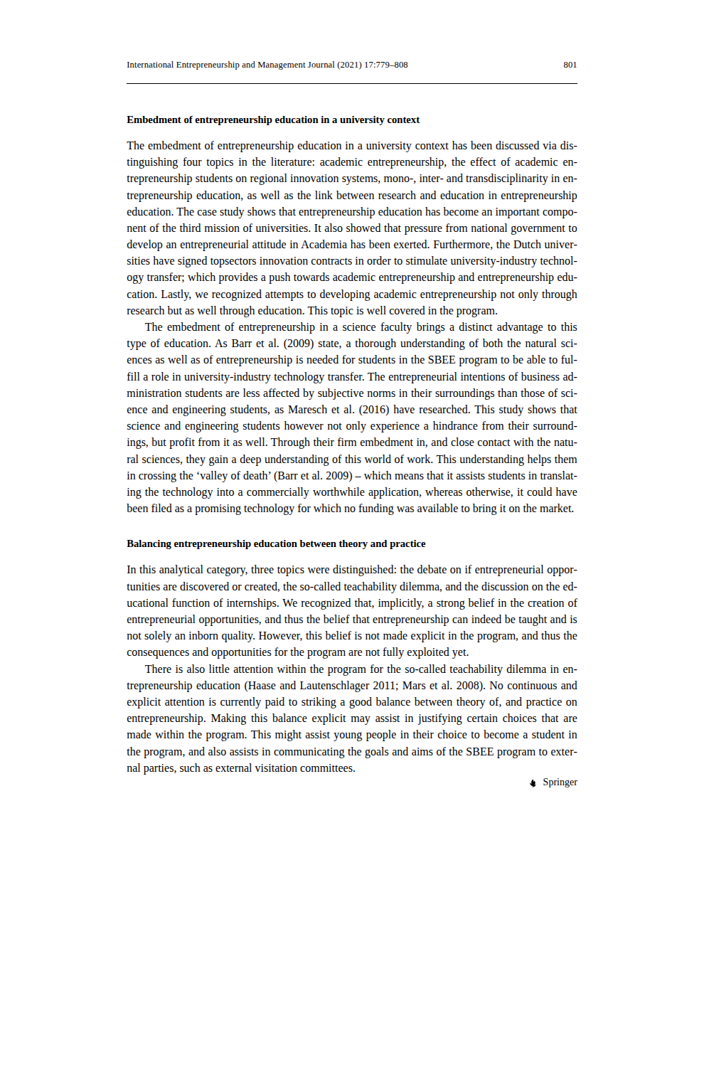International Entrepreneurship and Management Journal (2021) 17:779–808 801
Embedment of entrepreneurship education in a university context
The embedment of entrepreneurship education in a university context has been discussed via distinguishing four topics in the literature: academic entrepreneurship, the effect of academic entrepreneurship students on regional innovation systems, mono-, inter- and transdisciplinarity in entrepreneurship education, as well as the link between research and education in entrepreneurship education. The case study shows that entrepreneurship education has become an important component of the third mission of universities. It also showed that pressure from national government to develop an entrepreneurial attitude in Academia has been exerted. Furthermore, the Dutch universities have signed topsectors innovation contracts in order to stimulate university-industry technology transfer; which provides a push towards academic entrepreneurship and entrepreneurship education. Lastly, we recognized attempts to developing academic entrepreneurship not only through research but as well through education. This topic is well covered in the program.
The embedment of entrepreneurship in a science faculty brings a distinct advantage to this type of education. As Barr et al. (2009) state, a thorough understanding of both the natural sciences as well as of entrepreneurship is needed for students in the SBEE program to be able to fulfill a role in university-industry technology transfer. The entrepreneurial intentions of business administration students are less affected by subjective norms in their surroundings than those of science and engineering students, as Maresch et al. (2016) have researched. This study shows that science and engineering students however not only experience a hindrance from their surroundings, but profit from it as well. Through their firm embedment in, and close contact with the natural sciences, they gain a deep understanding of this world of work. This understanding helps them in crossing the ‘valley of death’ (Barr et al. 2009) – which means that it assists students in translating the technology into a commercially worthwhile application, whereas otherwise, it could have been filed as a promising technology for which no funding was available to bring it on the market.
Balancing entrepreneurship education between theory and practice
In this analytical category, three topics were distinguished: the debate on if entrepreneurial opportunities are discovered or created, the so-called teachability dilemma, and the discussion on the educational function of internships. We recognized that, implicitly, a strong belief in the creation of entrepreneurial opportunities, and thus the belief that entrepreneurship can indeed be taught and is not solely an inborn quality. However, this belief is not made explicit in the program, and thus the consequences and opportunities for the program are not fully exploited yet.
There is also little attention within the program for the so-called teachability dilemma in entrepreneurship education (Haase and Lautenschlager 2011; Mars et al. 2008). No continuous and explicit attention is currently paid to striking a good balance between theory of, and practice on entrepreneurship. Making this balance explicit may assist in justifying certain choices that are made within the program. This might assist young people in their choice to become a student in the program, and also assists in communicating the goals and aims of the SBEE program to external parties, such as external visitation committees.
Springer